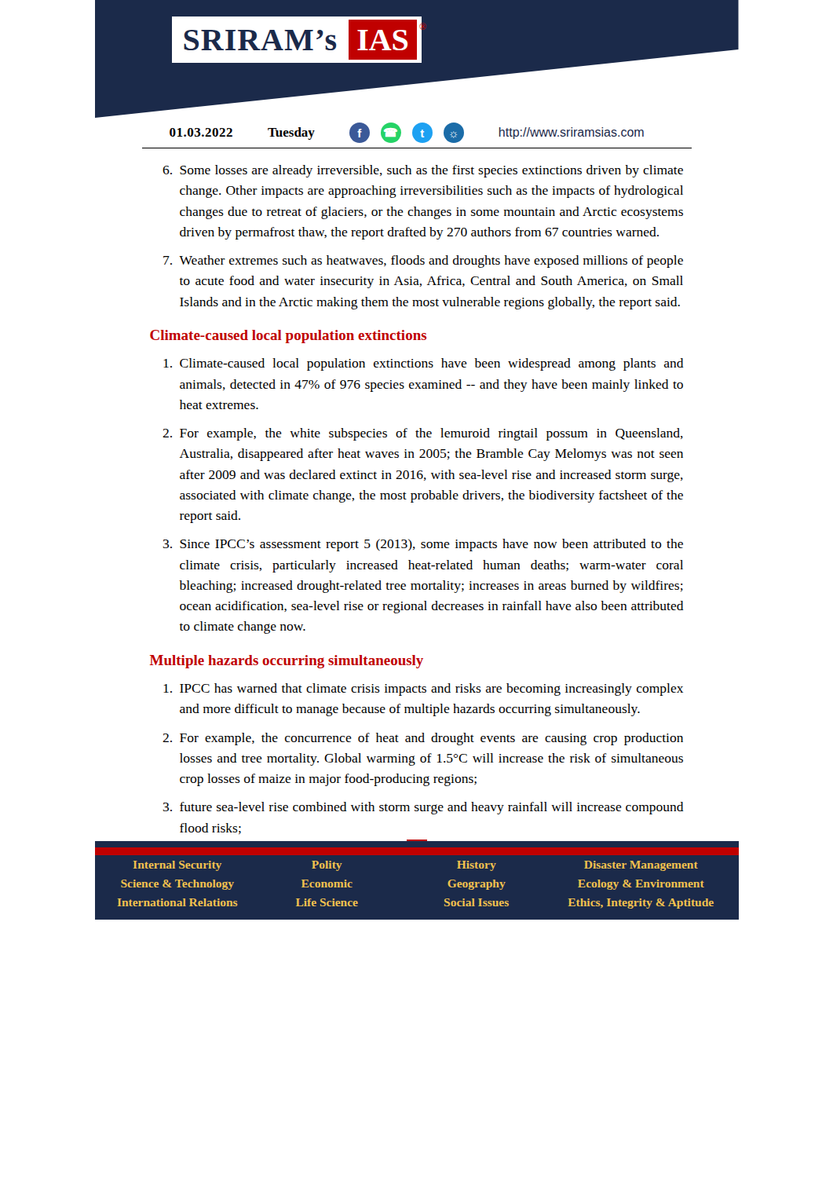SRIRAM’s IAS®
01.03.2022 Tuesday f ☎ t ☼ http://www.sriramsias.com
Some losses are already irreversible, such as the first species extinctions driven by climate change. Other impacts are approaching irreversibilities such as the impacts of hydrological changes due to retreat of glaciers, or the changes in some mountain and Arctic ecosystems driven by permafrost thaw, the report drafted by 270 authors from 67 countries warned.
Weather extremes such as heatwaves, floods and droughts have exposed millions of people to acute food and water insecurity in Asia, Africa, Central and South America, on Small Islands and in the Arctic making them the most vulnerable regions globally, the report said.
Climate-caused local population extinctions
Climate-caused local population extinctions have been widespread among plants and animals, detected in 47% of 976 species examined -- and they have been mainly linked to heat extremes.
For example, the white subspecies of the lemuroid ringtail possum in Queensland, Australia, disappeared after heat waves in 2005; the Bramble Cay Melomys was not seen after 2009 and was declared extinct in 2016, with sea-level rise and increased storm surge, associated with climate change, the most probable drivers, the biodiversity factsheet of the report said.
Since IPCC’s assessment report 5 (2013), some impacts have now been attributed to the climate crisis, particularly increased heat-related human deaths; warm-water coral bleaching; increased drought-related tree mortality; increases in areas burned by wildfires; ocean acidification, sea-level rise or regional decreases in rainfall have also been attributed to climate change now.
Multiple hazards occurring simultaneously
IPCC has warned that climate crisis impacts and risks are becoming increasingly complex and more difficult to manage because of multiple hazards occurring simultaneously.
For example, the concurrence of heat and drought events are causing crop production losses and tree mortality. Global warming of 1.5°C will increase the risk of simultaneous crop losses of maize in major food-producing regions;
future sea-level rise combined with storm surge and heavy rainfall will increase compound flood risks;
3
Internal Security
Polity
History
Disaster Management
Science & Technology
Economic
Geography
Ecology & Environment
International Relations
Life Science
Social Issues
Ethics, Integrity & Aptitude